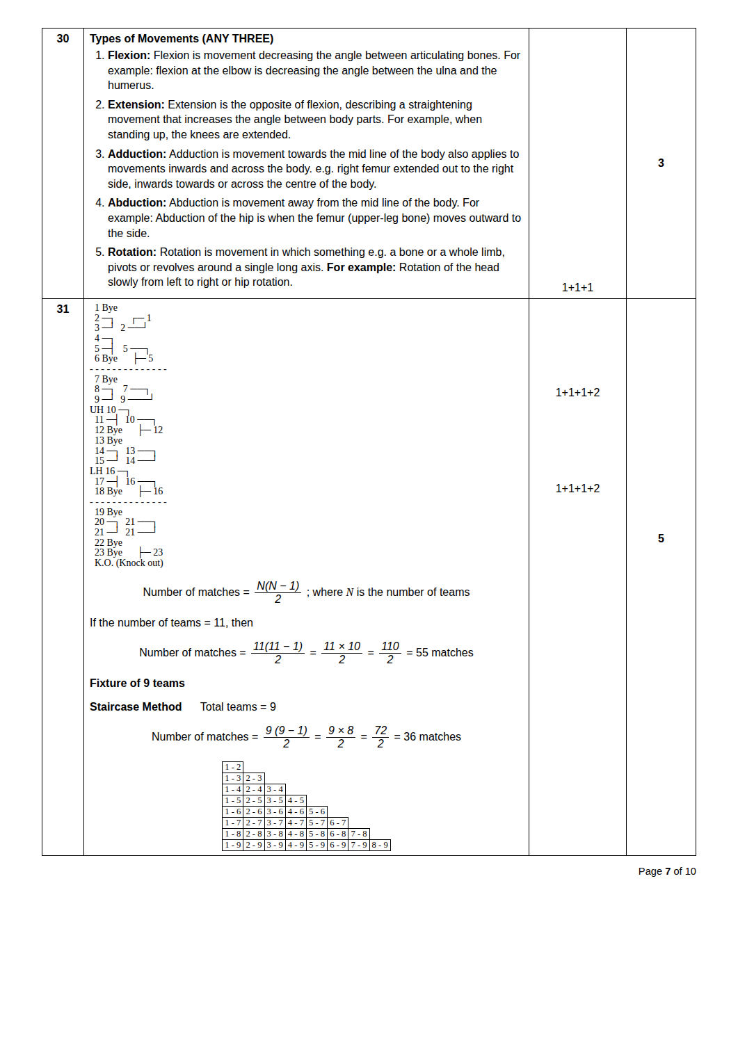| 30 | Types of Movements (ANY THREE) Flexion: Flexion is movement decreasing the angle between articulating bones. For example: flexion at the elbow is decreasing the angle between the ulna and the humerus. Extension: Extension is the opposite of flexion, describing a straightening movement that increases the angle between body parts. For example, when standing up, the knees are extended. Adduction: Adduction is movement towards the mid line of the body also applies to movements inwards and across the body. e.g. right femur extended out to the right side, inwards towards or across the centre of the body. Abduction: Abduction is movement away from the mid line of the body. For example: Abduction of the hip is when the femur (upper-leg bone) moves outward to the side. Rotation: Rotation is movement in which something e.g. a bone or a whole limb, pivots or revolves around a single long axis. For example: Rotation of the head slowly from left to right or hip rotation. | 1+1+1 | 3 |
| 31 | 1 Bye 2 ─┐ ┌─ 1 3 ─┘ 2 ──┘ 4 ─┐ 5 ─┤ 5 ──┐ 6 Bye ├─ 5 - - - - - - - - - - - - - - 7 Bye 8 ─┐ 7 ──┐ 9 ─┘ 9 ───┘ UH 10 ─┐ 11 ─┤ 10 ──┐ 12 Bye ├─ 12 13 Bye 14 ─┐ 13 ──┐ 15 ─┘ 14 ──┘ LH 16 ─┐ 17 ─┤ 16 ──┐ 18 Bye ├─ 16 - - - - - - - - - - - - - - 19 Bye 20 ─┐ 21 ──┐ 21 ─┘ 21 ──┘ 22 Bye 23 Bye ├─ 23 K.O. (Knock out) Number of matches = N(N − 1) 2 ; where N is the number of teams If the number of teams = 11, then Number of matches = 11(11 − 1) 2 = 11 × 10 2 = 110 2 = 55 matches Fixture of 9 teams Staircase Method Total teams = 9 Number of matches = 9 (9 − 1) 2 = 9 × 8 2 = 72 2 = 36 matches / 1 - 2 / / / / / / / / / 1 - 3 / 2 - 3 / / / / / / / / 1 - 4 / 2 - 4 / 3 - 4 / / / / / / / 1 - 5 / 2 - 5 / 3 - 5 / 4 - 5 / / / / / / 1 - 6 / 2 - 6 / 3 - 6 / 4 - 6 / 5 - 6 / / / / / 1 - 7 / 2 - 7 / 3 - 7 / 4 - 7 / 5 - 7 / 6 - 7 / / / / 1 - 8 / 2 - 8 / 3 - 8 / 4 - 8 / 5 - 8 / 6 - 8 / 7 - 8 / / / 1 - 9 / 2 - 9 / 3 - 9 / 4 - 9 / 5 - 9 / 6 - 9 / 7 - 9 / 8 - 9 / | 1+1+1+2 1+1+1+2 | 5 |
Page 7 of 10